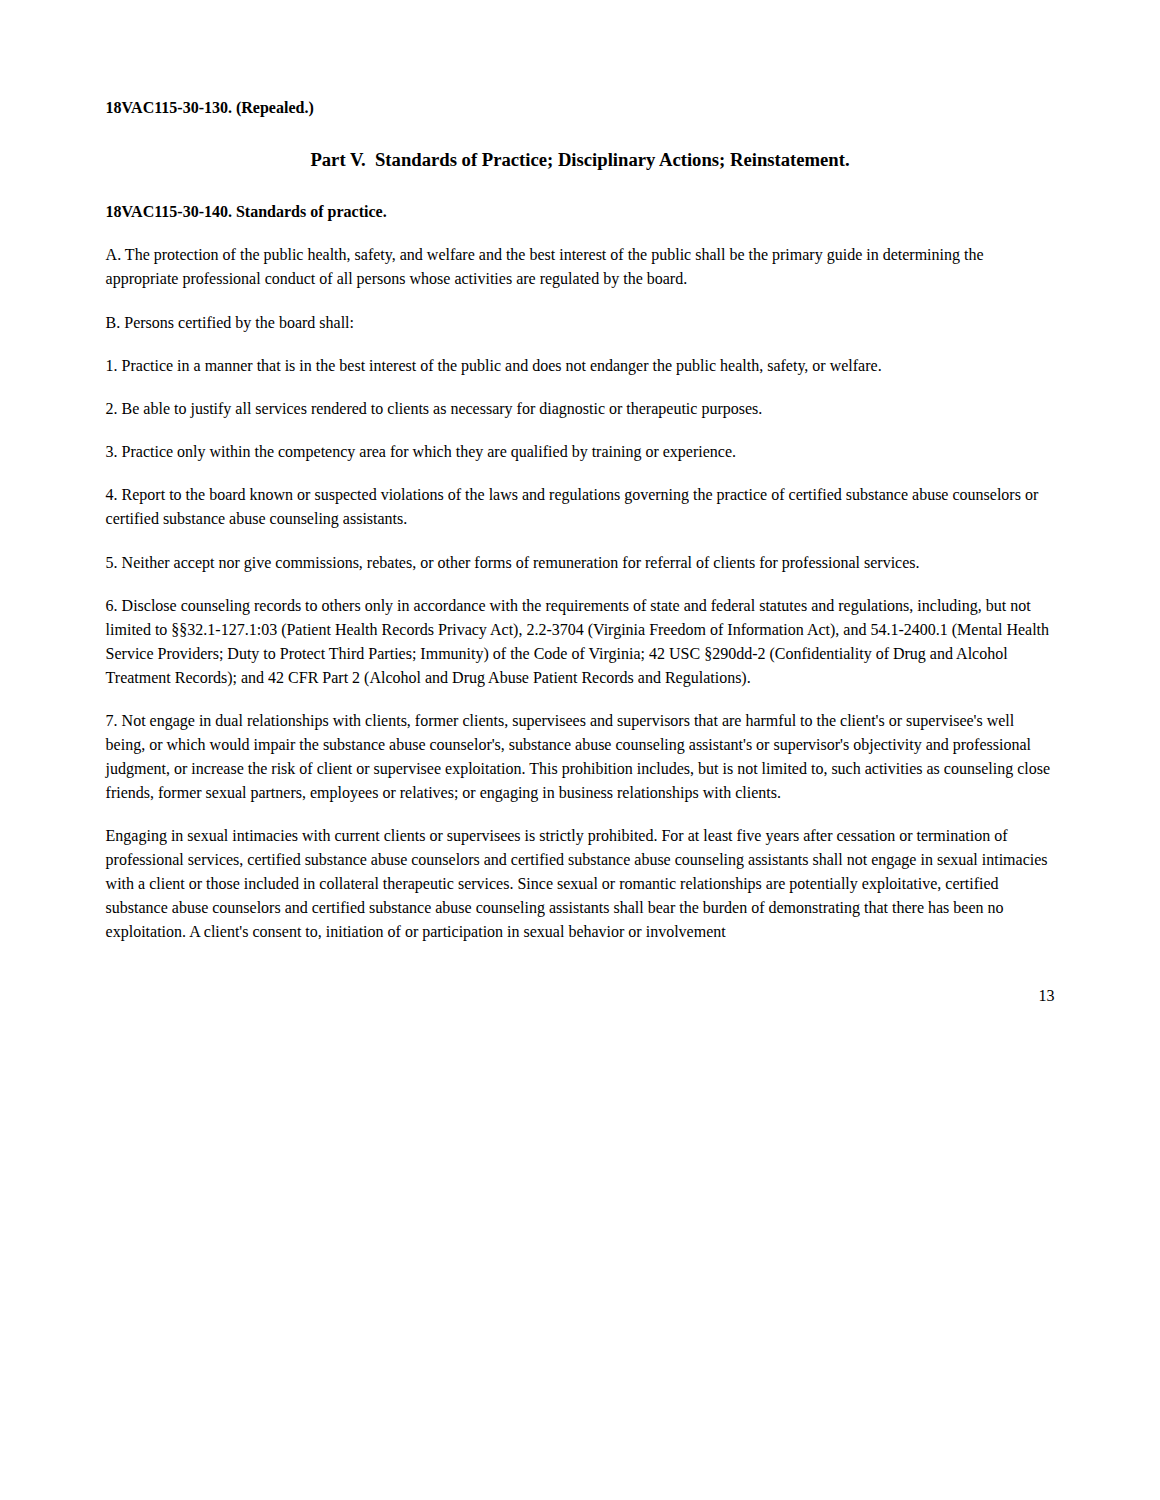18VAC115-30-130. (Repealed.)
Part V. Standards of Practice; Disciplinary Actions; Reinstatement.
18VAC115-30-140. Standards of practice.
A. The protection of the public health, safety, and welfare and the best interest of the public shall be the primary guide in determining the appropriate professional conduct of all persons whose activities are regulated by the board.
B. Persons certified by the board shall:
1. Practice in a manner that is in the best interest of the public and does not endanger the public health, safety, or welfare.
2. Be able to justify all services rendered to clients as necessary for diagnostic or therapeutic purposes.
3. Practice only within the competency area for which they are qualified by training or experience.
4. Report to the board known or suspected violations of the laws and regulations governing the practice of certified substance abuse counselors or certified substance abuse counseling assistants.
5. Neither accept nor give commissions, rebates, or other forms of remuneration for referral of clients for professional services.
6. Disclose counseling records to others only in accordance with the requirements of state and federal statutes and regulations, including, but not limited to §§32.1-127.1:03 (Patient Health Records Privacy Act), 2.2-3704 (Virginia Freedom of Information Act), and 54.1-2400.1 (Mental Health Service Providers; Duty to Protect Third Parties; Immunity) of the Code of Virginia; 42 USC §290dd-2 (Confidentiality of Drug and Alcohol Treatment Records); and 42 CFR Part 2 (Alcohol and Drug Abuse Patient Records and Regulations).
7. Not engage in dual relationships with clients, former clients, supervisees and supervisors that are harmful to the client's or supervisee's well being, or which would impair the substance abuse counselor's, substance abuse counseling assistant's or supervisor's objectivity and professional judgment, or increase the risk of client or supervisee exploitation. This prohibition includes, but is not limited to, such activities as counseling close friends, former sexual partners, employees or relatives; or engaging in business relationships with clients.
Engaging in sexual intimacies with current clients or supervisees is strictly prohibited. For at least five years after cessation or termination of professional services, certified substance abuse counselors and certified substance abuse counseling assistants shall not engage in sexual intimacies with a client or those included in collateral therapeutic services. Since sexual or romantic relationships are potentially exploitative, certified substance abuse counselors and certified substance abuse counseling assistants shall bear the burden of demonstrating that there has been no exploitation. A client's consent to, initiation of or participation in sexual behavior or involvement
13